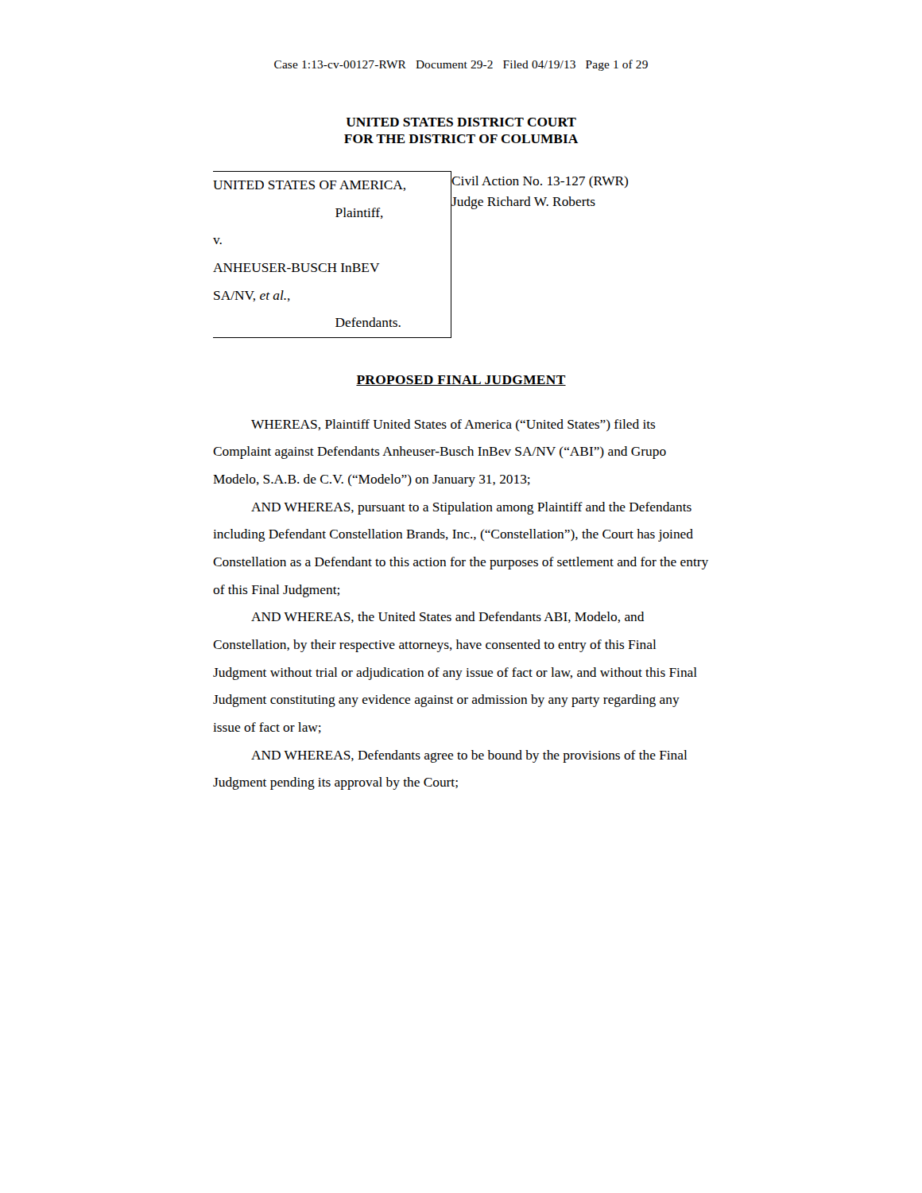Case 1:13-cv-00127-RWR Document 29-2 Filed 04/19/13 Page 1 of 29
UNITED STATES DISTRICT COURT
FOR THE DISTRICT OF COLUMBIA
| UNITED STATES OF AMERICA, Plaintiff, v. ANHEUSER-BUSCH InBEV SA/NV, et al. , Defendants. | Civil Action No. 13-127 (RWR) Judge Richard W. Roberts |
PROPOSED FINAL JUDGMENT
WHEREAS, Plaintiff United States of America (“United States”) filed its Complaint against Defendants Anheuser-Busch InBev SA/NV (“ABI”) and Grupo Modelo, S.A.B. de C.V. (“Modelo”) on January 31, 2013;
AND WHEREAS, pursuant to a Stipulation among Plaintiff and the Defendants including Defendant Constellation Brands, Inc., (“Constellation”), the Court has joined Constellation as a Defendant to this action for the purposes of settlement and for the entry of this Final Judgment;
AND WHEREAS, the United States and Defendants ABI, Modelo, and Constellation, by their respective attorneys, have consented to entry of this Final Judgment without trial or adjudication of any issue of fact or law, and without this Final Judgment constituting any evidence against or admission by any party regarding any issue of fact or law;
AND WHEREAS, Defendants agree to be bound by the provisions of the Final Judgment pending its approval by the Court;